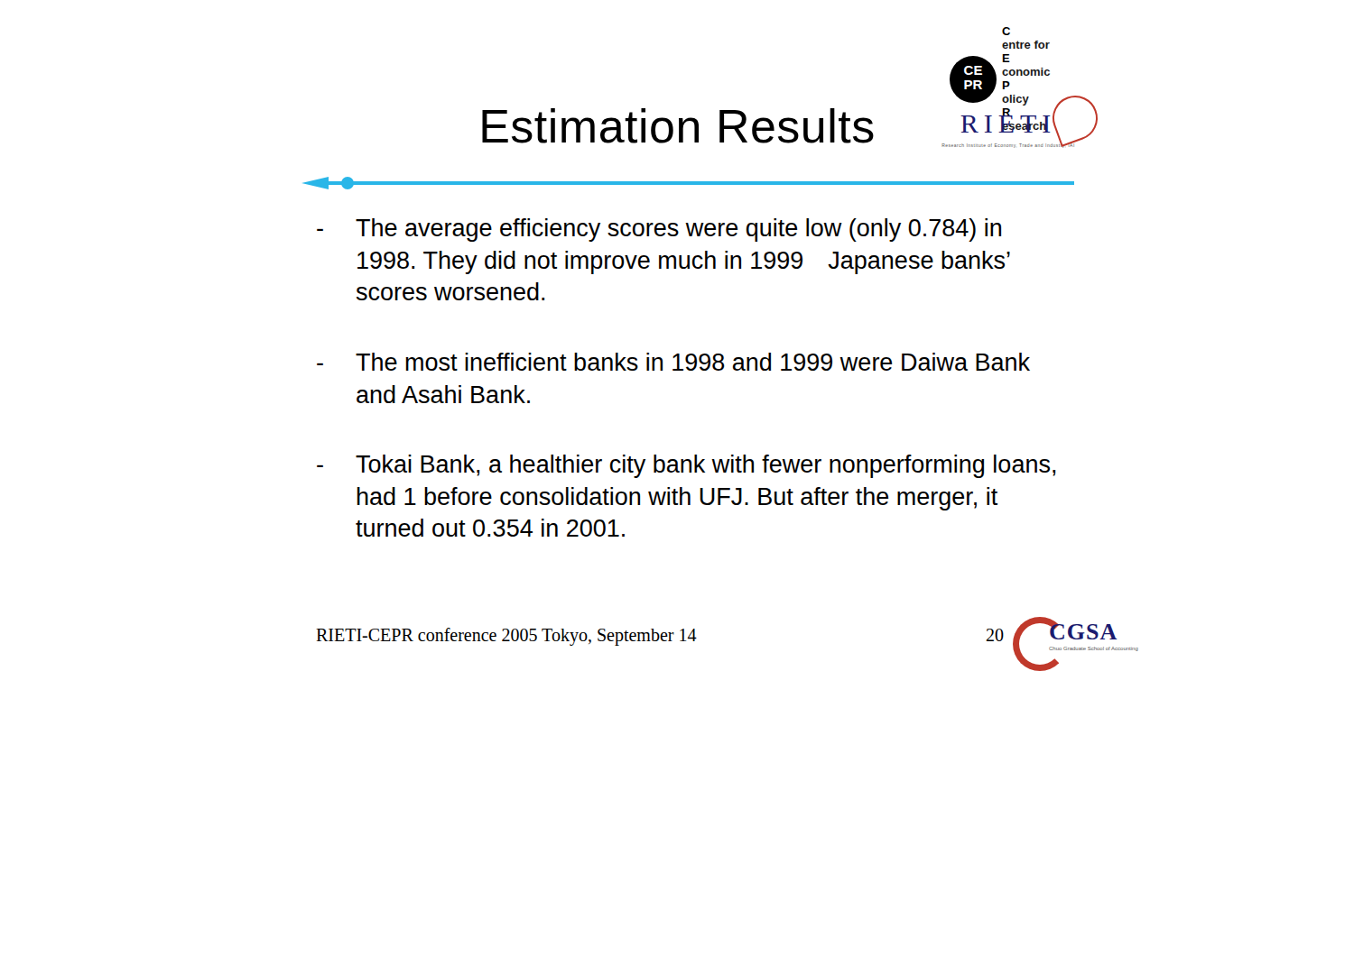CE
PR Centre for Economic Policy Research
RIETI
Research Institute of Economy, Trade and Industry, IAI
Estimation Results
-The average efficiency scores were quite low (only 0.784) in 1998. They did not improve much in 1999　Japanese banks’ scores worsened.
-The most inefficient banks in 1998 and 1999 were Daiwa Bank and Asahi Bank.
-Tokai Bank, a healthier city bank with fewer nonperforming loans, had 1 before consolidation with UFJ. But after the merger, it turned out 0.354 in 2001.
RIETI-CEPR conference 2005 Tokyo, September 14
20
CGSA
Chuo Graduate School of Accounting